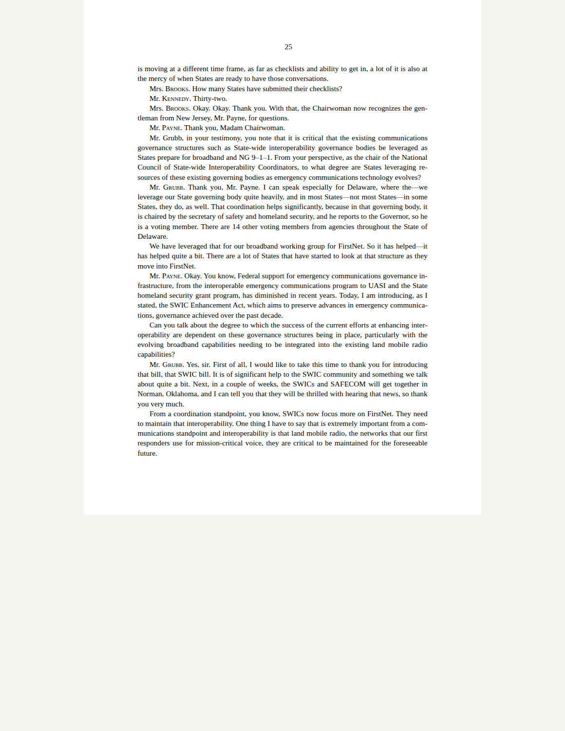25
is moving at a different time frame, as far as checklists and ability to get in, a lot of it is also at the mercy of when States are ready to have those conversations.
Mrs. Brooks. How many States have submitted their checklists?
Mr. Kennedy. Thirty-two.
Mrs. Brooks. Okay. Okay. Thank you. With that, the Chairwoman now recognizes the gentleman from New Jersey, Mr. Payne, for questions.
Mr. Payne. Thank you, Madam Chairwoman.
Mr. Grubb, in your testimony, you note that it is critical that the existing communications governance structures such as State-wide interoperability governance bodies be leveraged as States prepare for broadband and NG 9–1–1. From your perspective, as the chair of the National Council of State-wide Interoperability Coordinators, to what degree are States leveraging resources of these existing governing bodies as emergency communications technology evolves?
Mr. Grubb. Thank you, Mr. Payne. I can speak especially for Delaware, where the—we leverage our State governing body quite heavily, and in most States—not most States—in some States, they do, as well. That coordination helps significantly, because in that governing body, it is chaired by the secretary of safety and homeland security, and he reports to the Governor, so he is a voting member. There are 14 other voting members from agencies throughout the State of Delaware.
We have leveraged that for our broadband working group for FirstNet. So it has helped—it has helped quite a bit. There are a lot of States that have started to look at that structure as they move into FirstNet.
Mr. Payne. Okay. You know, Federal support for emergency communications governance infrastructure, from the interoperable emergency communications program to UASI and the State homeland security grant program, has diminished in recent years. Today, I am introducing, as I stated, the SWIC Enhancement Act, which aims to preserve advances in emergency communications, governance achieved over the past decade.
Can you talk about the degree to which the success of the current efforts at enhancing interoperability are dependent on these governance structures being in place, particularly with the evolving broadband capabilities needing to be integrated into the existing land mobile radio capabilities?
Mr. Grubb. Yes, sir. First of all, I would like to take this time to thank you for introducing that bill, that SWIC bill. It is of significant help to the SWIC community and something we talk about quite a bit. Next, in a couple of weeks, the SWICs and SAFECOM will get together in Norman, Oklahoma, and I can tell you that they will be thrilled with hearing that news, so thank you very much.
From a coordination standpoint, you know, SWICs now focus more on FirstNet. They need to maintain that interoperability. One thing I have to say that is extremely important from a communications standpoint and interoperability is that land mobile radio, the networks that our first responders use for mission-critical voice, they are critical to be maintained for the foreseeable future.